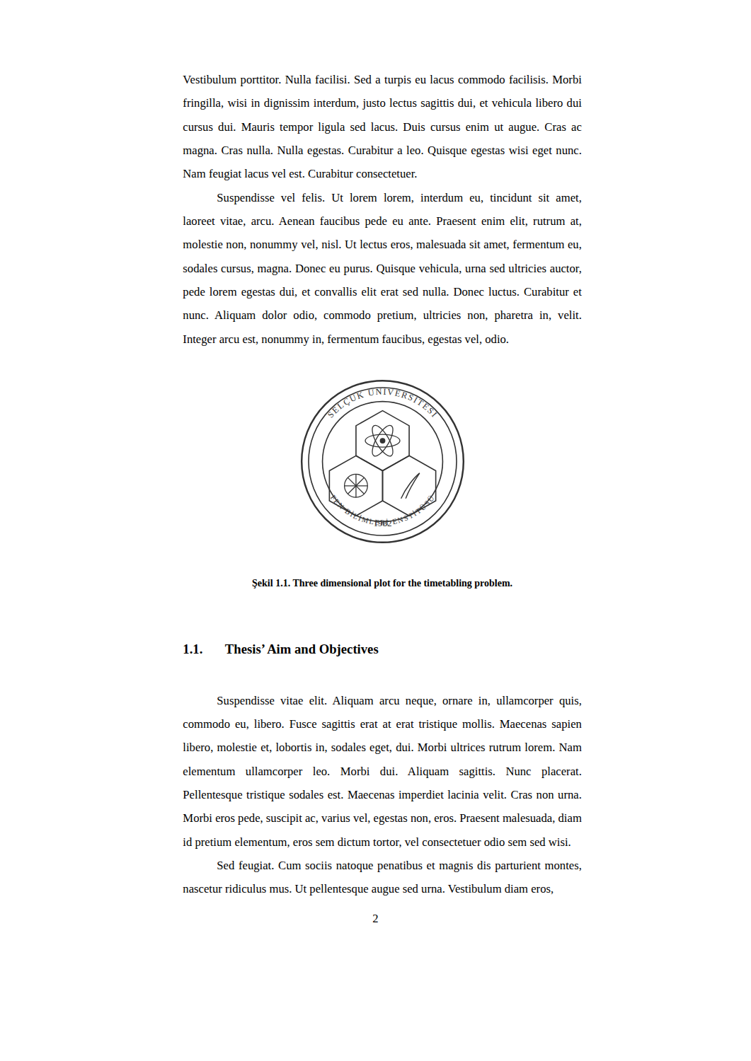Vestibulum porttitor. Nulla facilisi. Sed a turpis eu lacus commodo facilisis. Morbi fringilla, wisi in dignissim interdum, justo lectus sagittis dui, et vehicula libero dui cursus dui. Mauris tempor ligula sed lacus. Duis cursus enim ut augue. Cras ac magna. Cras nulla. Nulla egestas. Curabitur a leo. Quisque egestas wisi eget nunc. Nam feugiat lacus vel est. Curabitur consectetuer.
Suspendisse vel felis. Ut lorem lorem, interdum eu, tincidunt sit amet, laoreet vitae, arcu. Aenean faucibus pede eu ante. Praesent enim elit, rutrum at, molestie non, nonummy vel, nisl. Ut lectus eros, malesuada sit amet, fermentum eu, sodales cursus, magna. Donec eu purus. Quisque vehicula, urna sed ultricies auctor, pede lorem egestas dui, et convallis elit erat sed nulla. Donec luctus. Curabitur et nunc. Aliquam dolor odio, commodo pretium, ultricies non, pharetra in, velit. Integer arcu est, nonummy in, fermentum faucibus, egestas vel, odio.
Şekil 1.1. Three dimensional plot for the timetabling problem.
1.1. Thesis’ Aim and Objectives
Suspendisse vitae elit. Aliquam arcu neque, ornare in, ullamcorper quis, commodo eu, libero. Fusce sagittis erat at erat tristique mollis. Maecenas sapien libero, molestie et, lobortis in, sodales eget, dui. Morbi ultrices rutrum lorem. Nam elementum ullamcorper leo. Morbi dui. Aliquam sagittis. Nunc placerat. Pellentesque tristique sodales est. Maecenas imperdiet lacinia velit. Cras non urna. Morbi eros pede, suscipit ac, varius vel, egestas non, eros. Praesent malesuada, diam id pretium elementum, eros sem dictum tortor, vel consectetuer odio sem sed wisi.
Sed feugiat. Cum sociis natoque penatibus et magnis dis parturient montes, nascetur ridiculus mus. Ut pellentesque augue sed urna. Vestibulum diam eros,
2